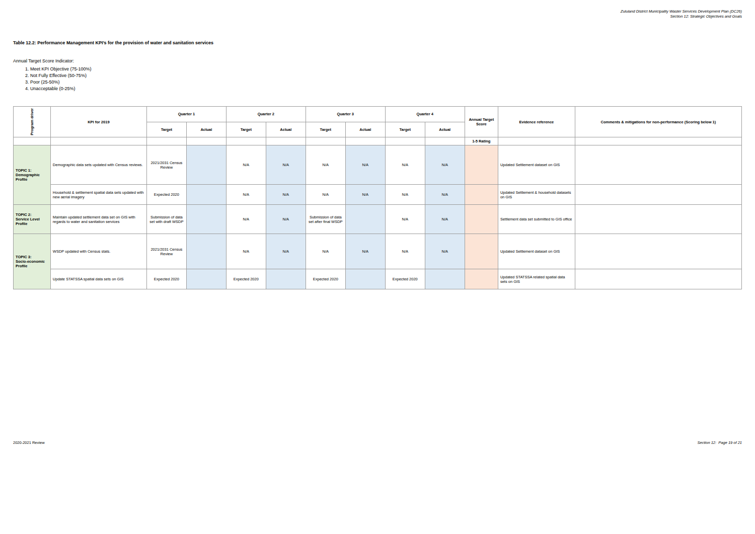Zululand District Municipality Waster Services Development Plan (DC26)
Section 12: Strategic Objectives and Goals
Table 12.2: Performance Management KPI’s for the provision of water and sanitation services
Annual Target Score Indicator:
Meet KPI Objective (75-100%)
Not Fully Effective (50-75%)
Poor (25-50%)
Unacceptable (0-25%)
| Program driver | KPI for 2019 | Quarter 1 | Quarter 2 | Quarter 3 | Quarter 4 | Annual Target Score | Evidence reference | Comments & mitigations for non-performance (Scoring below 1) |
| --- | --- | --- | --- | --- | --- | --- | --- | --- |
| Target | Actual | Target | Actual | Target | Actual | Target | Actual |
| | | | | | | | | | | 1-5 Rating | | |
| TOPIC 1: Demographic Profile | Demographic data sets updated with Census reviews. | 2021/2031 Census Review | | N/A | N/A | N/A | N/A | N/A | N/A | | Updated Settlement dataset on GIS | |
| Household & settlement spatial data sets updated with new aerial imagery | Expected 2020 | | N/A | N/A | N/A | N/A | N/A | N/A | | Updated Settlement & household datasets on GIS | |
| TOPIC 2: Service Level Profile | Maintain updated settlement data set on GIS with regards to water and sanitation services | Submission of data set with draft WSDP | | N/A | N/A | Submission of data set after final WSDP | | N/A | N/A | | Settlement data set submitted to GIS office | |
| TOPIC 3: Socio-economic Profile | WSDP updated with Census stats. | 2021/2031 Census Review | | N/A | N/A | N/A | N/A | N/A | N/A | | Updated Settlement dataset on GIS | |
| Update STATSSA spatial data sets on GIS | Expected 2020 | | Expected 2020 | | Expected 2020 | | Expected 2020 | | | Updated STATSSA related spatial data sets on GIS | |
2020-2021 Review
Section 12: Page 19 of 21